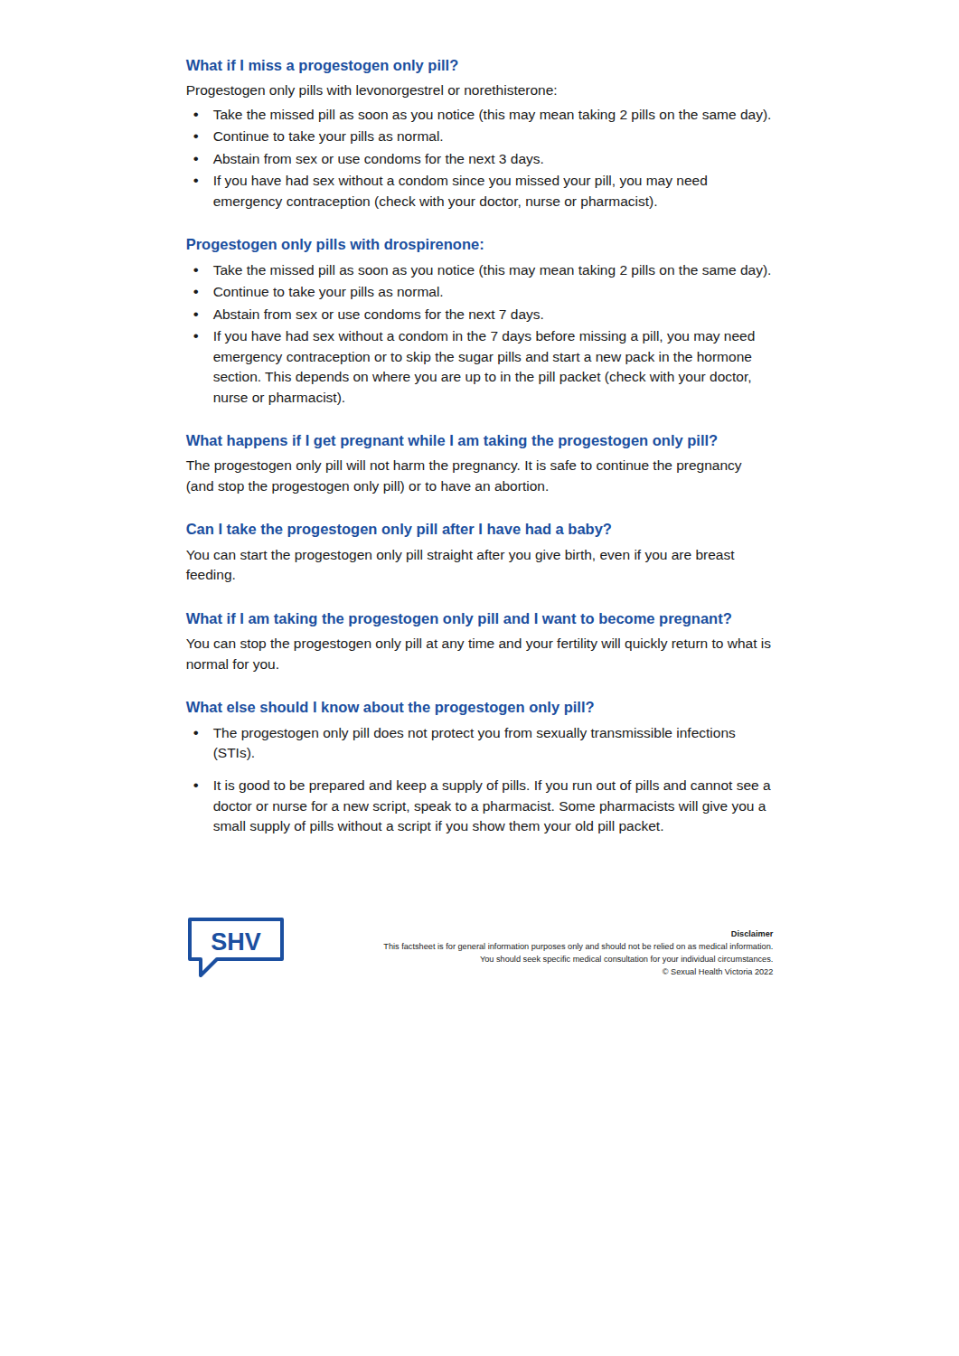What if I miss a progestogen only pill?
Progestogen only pills with levonorgestrel or norethisterone:
Take the missed pill as soon as you notice (this may mean taking 2 pills on the same day).
Continue to take your pills as normal.
Abstain from sex or use condoms for the next 3 days.
If you have had sex without a condom since you missed your pill, you may need emergency contraception (check with your doctor, nurse or pharmacist).
Progestogen only pills with drospirenone:
Take the missed pill as soon as you notice (this may mean taking 2 pills on the same day).
Continue to take your pills as normal.
Abstain from sex or use condoms for the next 7 days.
If you have had sex without a condom in the 7 days before missing a pill, you may need emergency contraception or to skip the sugar pills and start a new pack in the hormone section. This depends on where you are up to in the pill packet (check with your doctor, nurse or pharmacist).
What happens if I get pregnant while I am taking the progestogen only pill?
The progestogen only pill will not harm the pregnancy. It is safe to continue the pregnancy (and stop the progestogen only pill) or to have an abortion.
Can I take the progestogen only pill after I have had a baby?
You can start the progestogen only pill straight after you give birth, even if you are breast feeding.
What if I am taking the progestogen only pill and I want to become pregnant?
You can stop the progestogen only pill at any time and your fertility will quickly return to what is normal for you.
What else should I know about the progestogen only pill?
The progestogen only pill does not protect you from sexually transmissible infections (STIs).
It is good to be prepared and keep a supply of pills. If you run out of pills and cannot see a doctor or nurse for a new script, speak to a pharmacist. Some pharmacists will give you a small supply of pills without a script if you show them your old pill packet.
SHV
Disclaimer
This factsheet is for general information purposes only and should not be relied on as medical information.
You should seek specific medical consultation for your individual circumstances.
© Sexual Health Victoria 2022